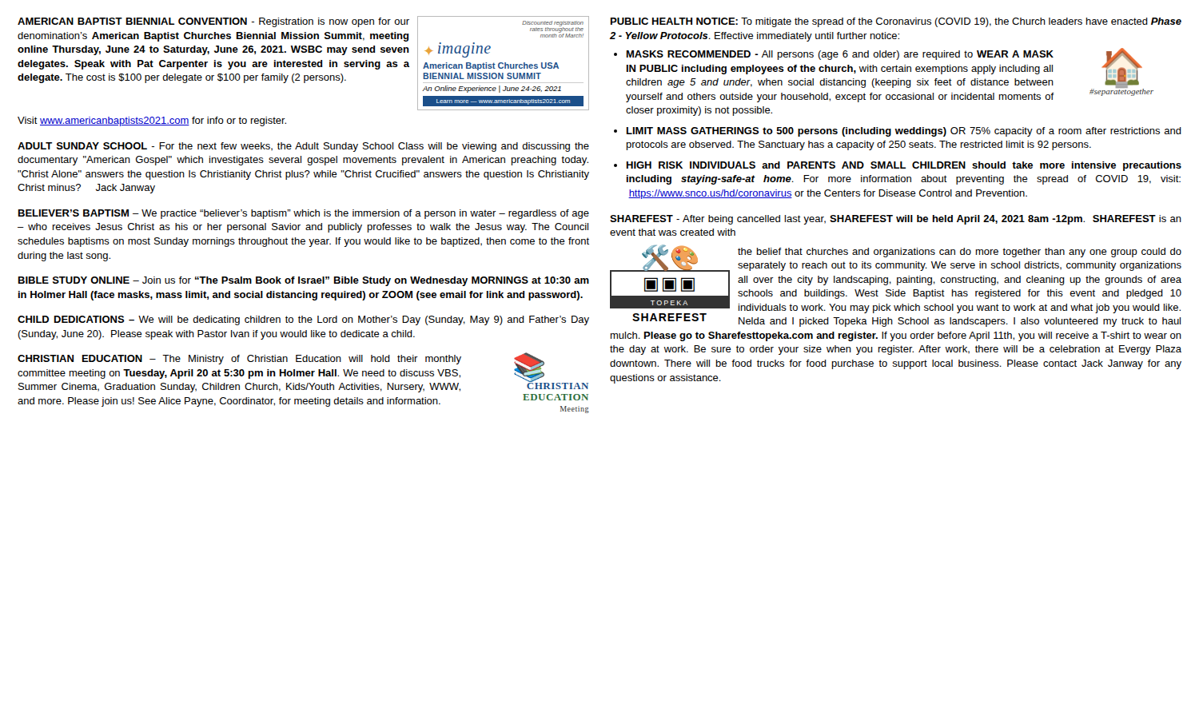Discounted registration
rates throughout the
month of March!
✦ imagine
American Baptist Churches USA
BIENNIAL MISSION SUMMIT
An Online Experience | June 24-26, 2021
Learn more — www.americanbaptists2021.com
AMERICAN BAPTIST BIENNIAL CONVENTION - Registration is now open for our denomination’s American Baptist Churches Biennial Mission Summit, meeting online Thursday, June 24 to Saturday, June 26, 2021. WSBC may send seven delegates. Speak with Pat Carpenter is you are interested in serving as a delegate. The cost is $100 per delegate or $100 per family (2 persons).
Visit www.americanbaptists2021.com for info or to register.
ADULT SUNDAY SCHOOL - For the next few weeks, the Adult Sunday School Class will be viewing and discussing the documentary "American Gospel" which investigates several gospel movements prevalent in American preaching today. "Christ Alone" answers the question Is Christianity Christ plus? while "Christ Crucified" answers the question Is Christianity Christ minus? Jack Janway
BELIEVER’S BAPTISM – We practice “believer’s baptism” which is the immersion of a person in water – regardless of age – who receives Jesus Christ as his or her personal Savior and publicly professes to walk the Jesus way. The Council schedules baptisms on most Sunday mornings throughout the year. If you would like to be baptized, then come to the front during the last song.
BIBLE STUDY ONLINE – Join us for “The Psalm Book of Israel” Bible Study on Wednesday MORNINGS at 10:30 am in Holmer Hall (face masks, mass limit, and social distancing required) or ZOOM (see email for link and password).
CHILD DEDICATIONS – We will be dedicating children to the Lord on Mother’s Day (Sunday, May 9) and Father’s Day (Sunday, June 20). Please speak with Pastor Ivan if you would like to dedicate a child.
📚
CHRISTIAN
EDUCATION
Meeting
CHRISTIAN EDUCATION – The Ministry of Christian Education will hold their monthly committee meeting on Tuesday, April 20 at 5:30 pm in Holmer Hall. We need to discuss VBS, Summer Cinema, Graduation Sunday, Children Church, Kids/Youth Activities, Nursery, WWW, and more. Please join us! See Alice Payne, Coordinator, for meeting details and information.
PUBLIC HEALTH NOTICE: To mitigate the spread of the Coronavirus (COVID 19), the Church leaders have enacted Phase 2 - Yellow Protocols. Effective immediately until further notice:
🏠
#separatetogether
MASKS RECOMMENDED - All persons (age 6 and older) are required to WEAR A MASK IN PUBLIC including employees of the church, with certain exemptions apply including all children age 5 and under, when social distancing (keeping six feet of distance between yourself and others outside your household, except for occasional or incidental moments of closer proximity) is not possible.
LIMIT MASS GATHERINGS to 500 persons (including weddings) OR 75% capacity of a room after restrictions and protocols are observed. The Sanctuary has a capacity of 250 seats. The restricted limit is 92 persons.
HIGH RISK INDIVIDUALS and PARENTS AND SMALL CHILDREN should take more intensive precautions including staying-safe-at home. For more information about preventing the spread of COVID 19, visit: https://www.snco.us/hd/coronavirus or the Centers for Disease Control and Prevention.
SHAREFEST - After being cancelled last year, SHAREFEST will be held April 24, 2021 8am -12pm. SHAREFEST is an event that was created with
🛠️🎨
▣▣▣
TOPEKA
SHAREFEST
the belief that churches and organizations can do more together than any one group could do separately to reach out to its community. We serve in school districts, community organizations all over the city by landscaping, painting, constructing, and cleaning up the grounds of area schools and buildings. West Side Baptist has registered for this event and pledged 10 individuals to work. You may pick which school you want to work at and what job you would like. Nelda and I picked Topeka High School as landscapers. I also volunteered my truck to haul mulch. Please go to Sharefesttopeka.com and register. If you order before April 11th, you will receive a T-shirt to wear on the day at work. Be sure to order your size when you register. After work, there will be a celebration at Evergy Plaza downtown. There will be food trucks for food purchase to support local business. Please contact Jack Janway for any questions or assistance.